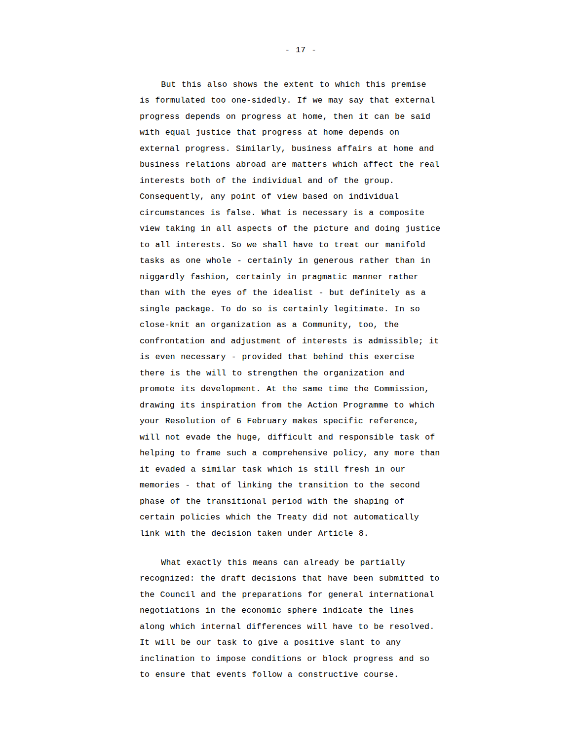- 17 -
But this also shows the extent to which this premise is formulated too one-sidedly. If we may say that external progress depends on progress at home, then it can be said with equal justice that progress at home depends on external progress. Similarly, business affairs at home and business relations abroad are matters which affect the real interests both of the individual and of the group. Consequently, any point of view based on individual circumstances is false. What is necessary is a composite view taking in all aspects of the picture and doing justice to all interests. So we shall have to treat our manifold tasks as one whole - certainly in generous rather than in niggardly fashion, certainly in pragmatic manner rather than with the eyes of the idealist - but definitely as a single package. To do so is certainly legitimate. In so close-knit an organization as a Community, too, the confrontation and adjustment of interests is admissible; it is even necessary - provided that behind this exercise there is the will to strengthen the organization and promote its development. At the same time the Commission, drawing its inspiration from the Action Programme to which your Resolution of 6 February makes specific reference, will not evade the huge, difficult and responsible task of helping to frame such a comprehensive policy, any more than it evaded a similar task which is still fresh in our memories - that of linking the transition to the second phase of the transitional period with the shaping of certain policies which the Treaty did not automatically link with the decision taken under Article 8.
What exactly this means can already be partially recognized: the draft decisions that have been submitted to the Council and the preparations for general international negotiations in the economic sphere indicate the lines along which internal differences will have to be resolved. It will be our task to give a positive slant to any inclination to impose conditions or block progress and so to ensure that events follow a constructive course.